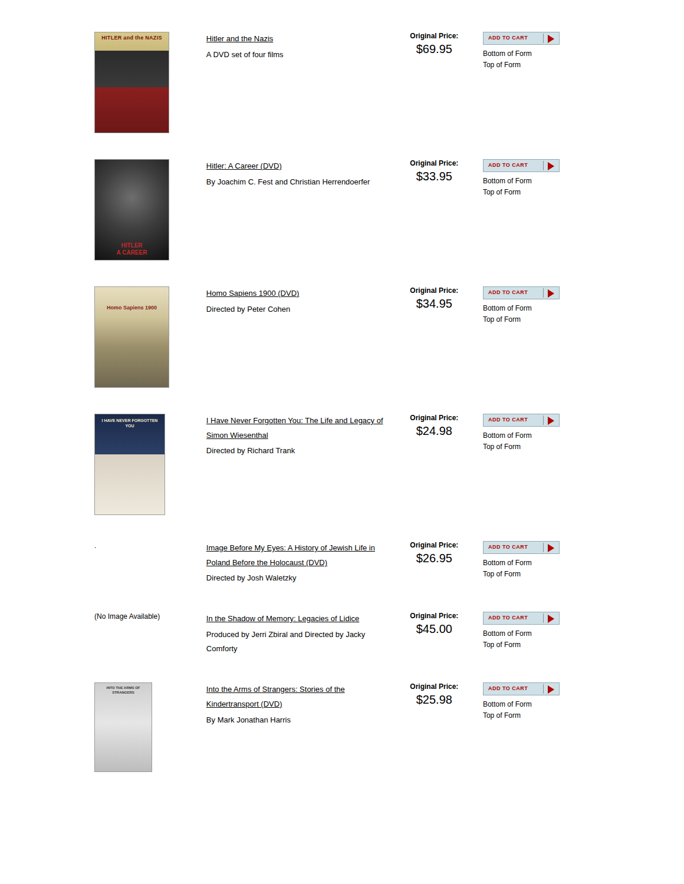| | Hitler and the Nazis A DVD set of four films | Original Price: $69.95 | ADD TO CART Bottom of Form Top of Form |
| | Hitler: A Career (DVD) By Joachim C. Fest and Christian Herrendoerfer | Original Price: $33.95 | ADD TO CART Bottom of Form Top of Form |
| | Homo Sapiens 1900 (DVD) Directed by Peter Cohen | Original Price: $34.95 | ADD TO CART Bottom of Form Top of Form |
| | I Have Never Forgotten You: The Life and Legacy of Simon Wiesenthal Directed by Richard Trank | Original Price: $24.98 | ADD TO CART Bottom of Form Top of Form |
| . | Image Before My Eyes: A History of Jewish Life in Poland Before the Holocaust (DVD) Directed by Josh Waletzky | Original Price: $26.95 | ADD TO CART Bottom of Form Top of Form |
| (No Image Available) | In the Shadow of Memory: Legacies of Lidice Produced by Jerri Zbiral and Directed by Jacky Comforty | Original Price: $45.00 | ADD TO CART Bottom of Form Top of Form |
| | Into the Arms of Strangers: Stories of the Kindertransport (DVD) By Mark Jonathan Harris | Original Price: $25.98 | ADD TO CART Bottom of Form Top of Form |